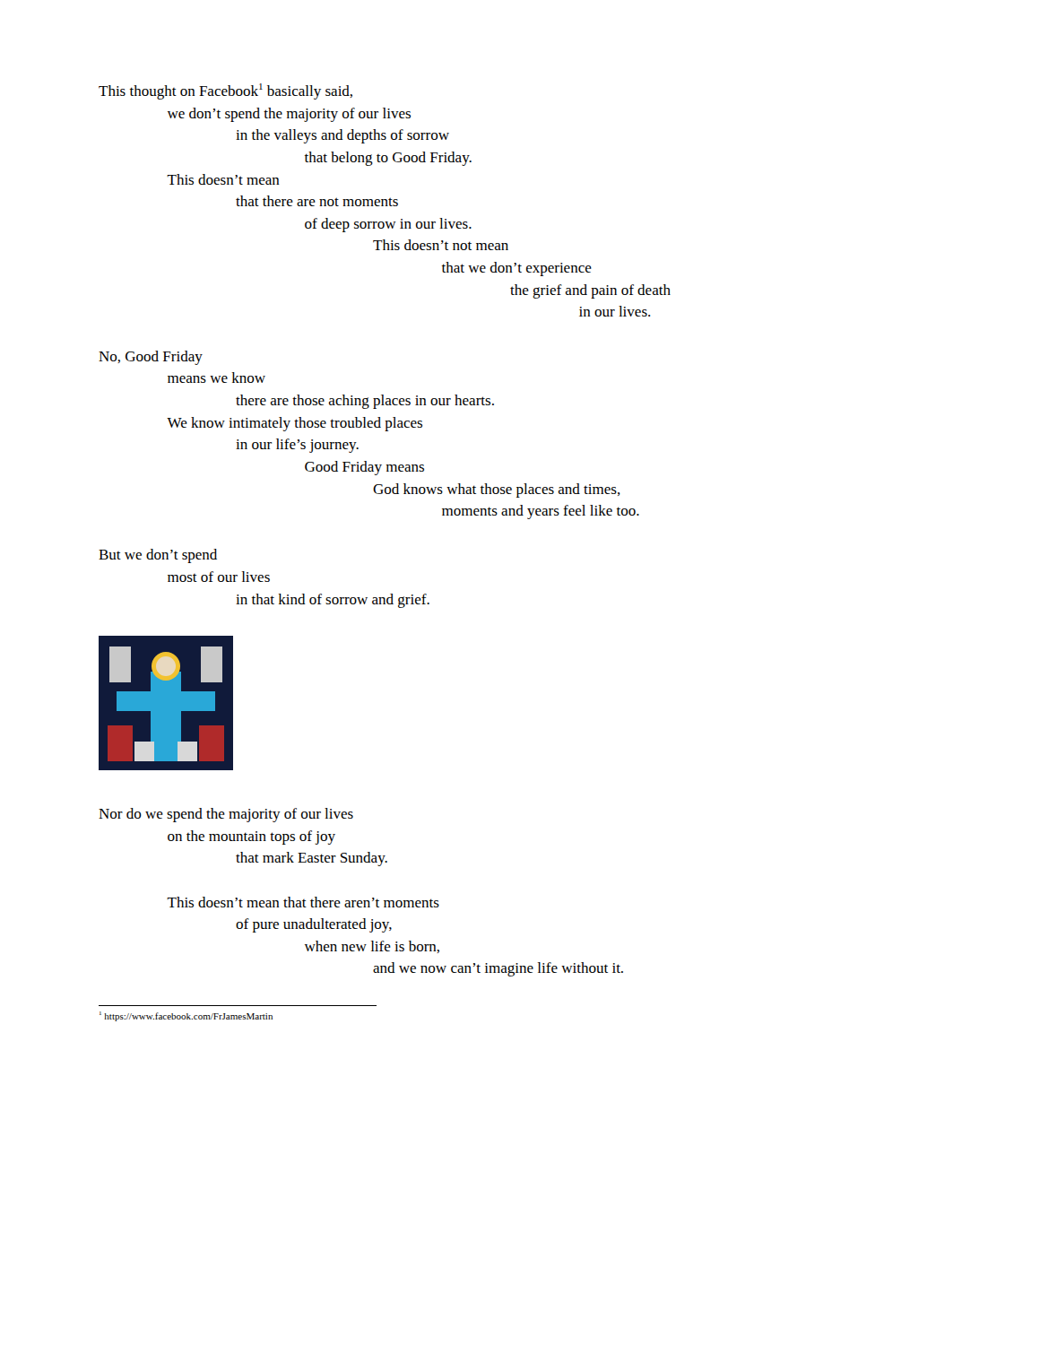This thought on Facebook1 basically said,
we don’t spend the majority of our lives
in the valleys and depths of sorrow
that belong to Good Friday.
This doesn’t mean
that there are not moments
of deep sorrow in our lives.
This doesn’t not mean
that we don’t experience
the grief and pain of death
in our lives.
No, Good Friday
means we know
there are those aching places in our hearts.
We know intimately those troubled places
in our life’s journey.
Good Friday means
God knows what those places and times,
moments and years feel like too.
But we don’t spend
most of our lives
in that kind of sorrow and grief.
Nor do we spend the majority of our lives
on the mountain tops of joy
that mark Easter Sunday.
This doesn’t mean that there aren’t moments
of pure unadulterated joy,
when new life is born,
and we now can’t imagine life without it.
1 https://www.facebook.com/FrJamesMartin